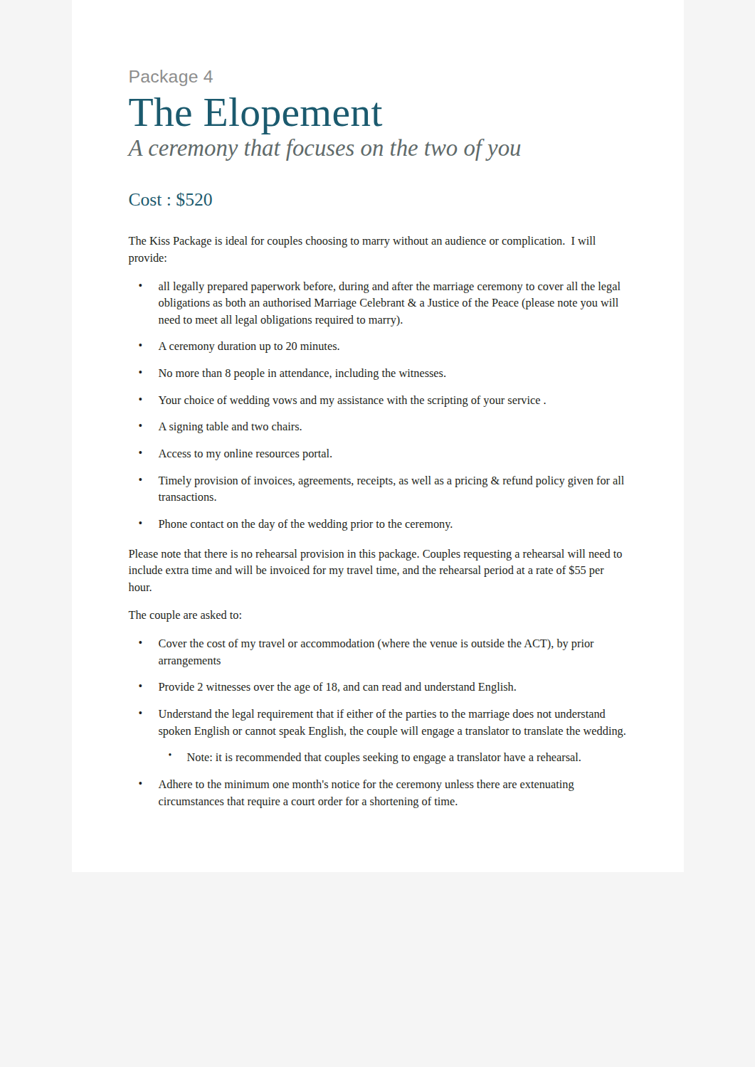Package 4
The Elopement
A ceremony that focuses on the two of you
Cost : $520
The Kiss Package is ideal for couples choosing to marry without an audience or complication. I will provide:
all legally prepared paperwork before, during and after the marriage ceremony to cover all the legal obligations as both an authorised Marriage Celebrant & a Justice of the Peace (please note you will need to meet all legal obligations required to marry).
A ceremony duration up to 20 minutes.
No more than 8 people in attendance, including the witnesses.
Your choice of wedding vows and my assistance with the scripting of your service .
A signing table and two chairs.
Access to my online resources portal.
Timely provision of invoices, agreements, receipts, as well as a pricing & refund policy given for all transactions.
Phone contact on the day of the wedding prior to the ceremony.
Please note that there is no rehearsal provision in this package. Couples requesting a rehearsal will need to include extra time and will be invoiced for my travel time, and the rehearsal period at a rate of $55 per hour.
The couple are asked to:
Cover the cost of my travel or accommodation (where the venue is outside the ACT), by prior arrangements
Provide 2 witnesses over the age of 18, and can read and understand English.
Understand the legal requirement that if either of the parties to the marriage does not understand spoken English or cannot speak English, the couple will engage a translator to translate the wedding.
Note: it is recommended that couples seeking to engage a translator have a rehearsal.
Adhere to the minimum one month's notice for the ceremony unless there are extenuating circumstances that require a court order for a shortening of time.